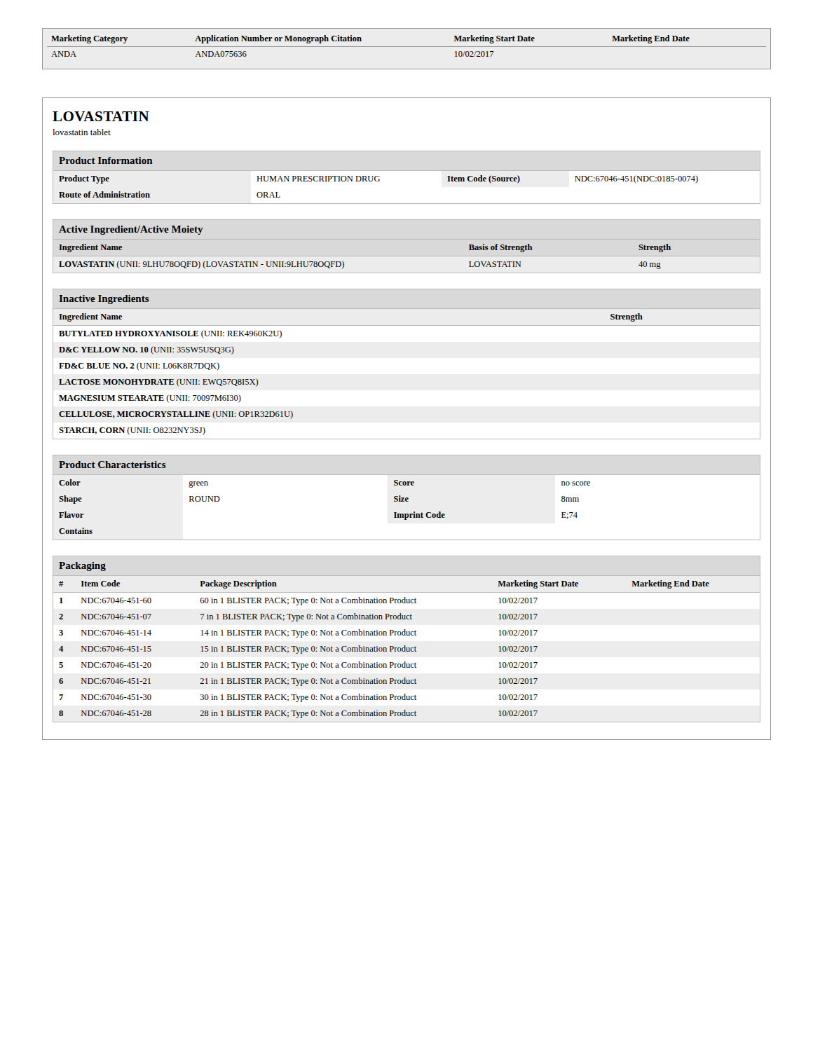| Marketing Category | Application Number or Monograph Citation | Marketing Start Date | Marketing End Date |
| --- | --- | --- | --- |
| ANDA | ANDA075636 | 10/02/2017 | |
LOVASTATIN
lovastatin tablet
Product Information
| Product Type | HUMAN PRESCRIPTION DRUG | Item Code (Source) | NDC:67046-451(NDC:0185-0074) |
| Route of Administration | ORAL | |
Active Ingredient/Active Moiety
| Ingredient Name | Basis of Strength | Strength |
| --- | --- | --- |
| LOVASTATIN (UNII: 9LHU78OQFD) (LOVASTATIN - UNII:9LHU78OQFD) | LOVASTATIN | 40 mg |
Inactive Ingredients
| Ingredient Name | Strength |
| --- | --- |
| BUTYLATED HYDROXYANISOLE (UNII: REK4960K2U) | |
| D&C YELLOW NO. 10 (UNII: 35SW5USQ3G) | |
| FD&C BLUE NO. 2 (UNII: L06K8R7DQK) | |
| LACTOSE MONOHYDRATE (UNII: EWQ57Q8I5X) | |
| MAGNESIUM STEARATE (UNII: 70097M6I30) | |
| CELLULOSE, MICROCRYSTALLINE (UNII: OP1R32D61U) | |
| STARCH, CORN (UNII: O8232NY3SJ) | |
Product Characteristics
| Color | green | Score | no score |
| Shape | ROUND | Size | 8mm |
| Flavor | | Imprint Code | E;74 |
| Contains | | |
Packaging
| # | Item Code | Package Description | Marketing Start Date | Marketing End Date |
| --- | --- | --- | --- | --- |
| 1 | NDC:67046-451-60 | 60 in 1 BLISTER PACK; Type 0: Not a Combination Product | 10/02/2017 | |
| 2 | NDC:67046-451-07 | 7 in 1 BLISTER PACK; Type 0: Not a Combination Product | 10/02/2017 | |
| 3 | NDC:67046-451-14 | 14 in 1 BLISTER PACK; Type 0: Not a Combination Product | 10/02/2017 | |
| 4 | NDC:67046-451-15 | 15 in 1 BLISTER PACK; Type 0: Not a Combination Product | 10/02/2017 | |
| 5 | NDC:67046-451-20 | 20 in 1 BLISTER PACK; Type 0: Not a Combination Product | 10/02/2017 | |
| 6 | NDC:67046-451-21 | 21 in 1 BLISTER PACK; Type 0: Not a Combination Product | 10/02/2017 | |
| 7 | NDC:67046-451-30 | 30 in 1 BLISTER PACK; Type 0: Not a Combination Product | 10/02/2017 | |
| 8 | NDC:67046-451-28 | 28 in 1 BLISTER PACK; Type 0: Not a Combination Product | 10/02/2017 | |